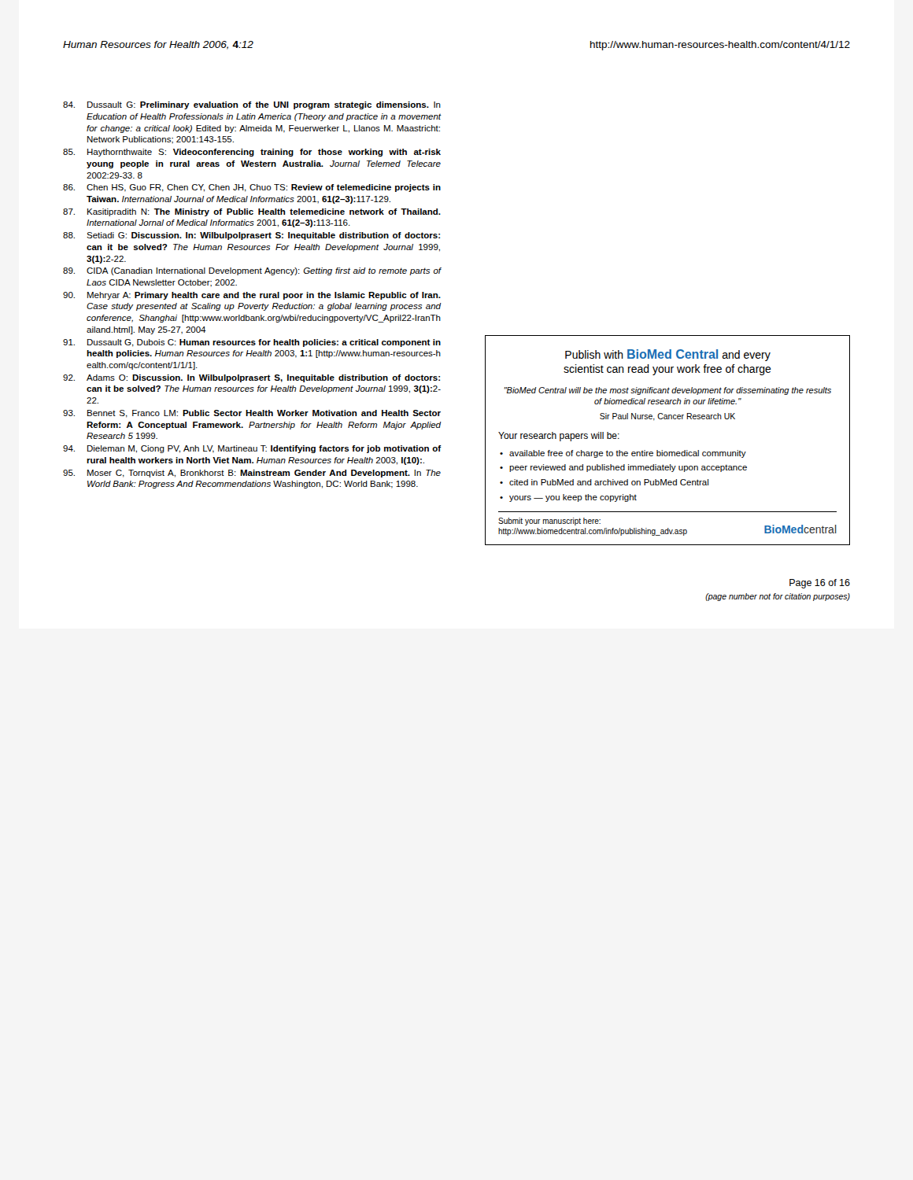Human Resources for Health 2006, 4:12
http://www.human-resources-health.com/content/4/1/12
84. Dussault G: Preliminary evaluation of the UNI program strategic dimensions. In Education of Health Professionals in Latin America (Theory and practice in a movement for change: a critical look) Edited by: Almeida M, Feuerwerker L, Llanos M. Maastricht: Network Publications; 2001:143-155.
85. Haythornthwaite S: Videoconferencing training for those working with at-risk young people in rural areas of Western Australia. Journal Telemed Telecare 2002:29-33. 8
86. Chen HS, Guo FR, Chen CY, Chen JH, Chuo TS: Review of telemedicine projects in Taiwan. International Journal of Medical Informatics 2001, 61(2–3): 117-129.
87. Kasitipradith N: The Ministry of Public Health telemedicine network of Thailand. International Jornal of Medical Informatics 2001, 61(2–3): 113-116.
88. Setiadi G: Discussion. In: Wilbulpolprasert S: Inequitable distribution of doctors: can it be solved? The Human Resources For Health Development Journal 1999, 3(1): 2-22.
89. CIDA (Canadian International Development Agency): Getting first aid to remote parts of Laos CIDA Newsletter October; 2002.
90. Mehryar A: Primary health care and the rural poor in the Islamic Republic of Iran. Case study presented at Scaling up Poverty Reduction: a global learning process and conference, Shanghai [http:www.worldbank.org/wbi/reducingpoverty/VC_April22-IranThailand.html]. May 25-27, 2004
91. Dussault G, Dubois C: Human resources for health policies: a critical component in health policies. Human Resources for Health 2003, 1: 1 [http://www.human-resources-health.com/qc/content/1/1/1].
92. Adams O: Discussion. In Wilbulpolprasert S, Inequitable distribution of doctors: can it be solved? The Human resources for Health Development Journal 1999, 3(1): 2-22.
93. Bennet S, Franco LM: Public Sector Health Worker Motivation and Health Sector Reform: A Conceptual Framework. Partnership for Health Reform Major Applied Research 5 1999.
94. Dieleman M, Ciong PV, Anh LV, Martineau T: Identifying factors for job motivation of rural health workers in North Viet Nam. Human Resources for Health 2003, I(10):.
95. Moser C, Tornqvist A, Bronkhorst B: Mainstream Gender And Development. In The World Bank: Progress And Recommendations Washington, DC: World Bank; 1998.
Publish with Bio Med Central and every
scientist can read your work free of charge
"BioMed Central will be the most significant development for disseminating the results of biomedical research in our lifetime."
Sir Paul Nurse, Cancer Research UK
Your research papers will be:
available free of charge to the entire biomedical community
peer reviewed and published immediately upon acceptance
cited in PubMed and archived on PubMed Central
yours — you keep the copyright
Submit your manuscript here:
http://www.biomedcentral.com/info/publishing_adv.asp
BioMed central
Page 16 of 16
(page number not for citation purposes)